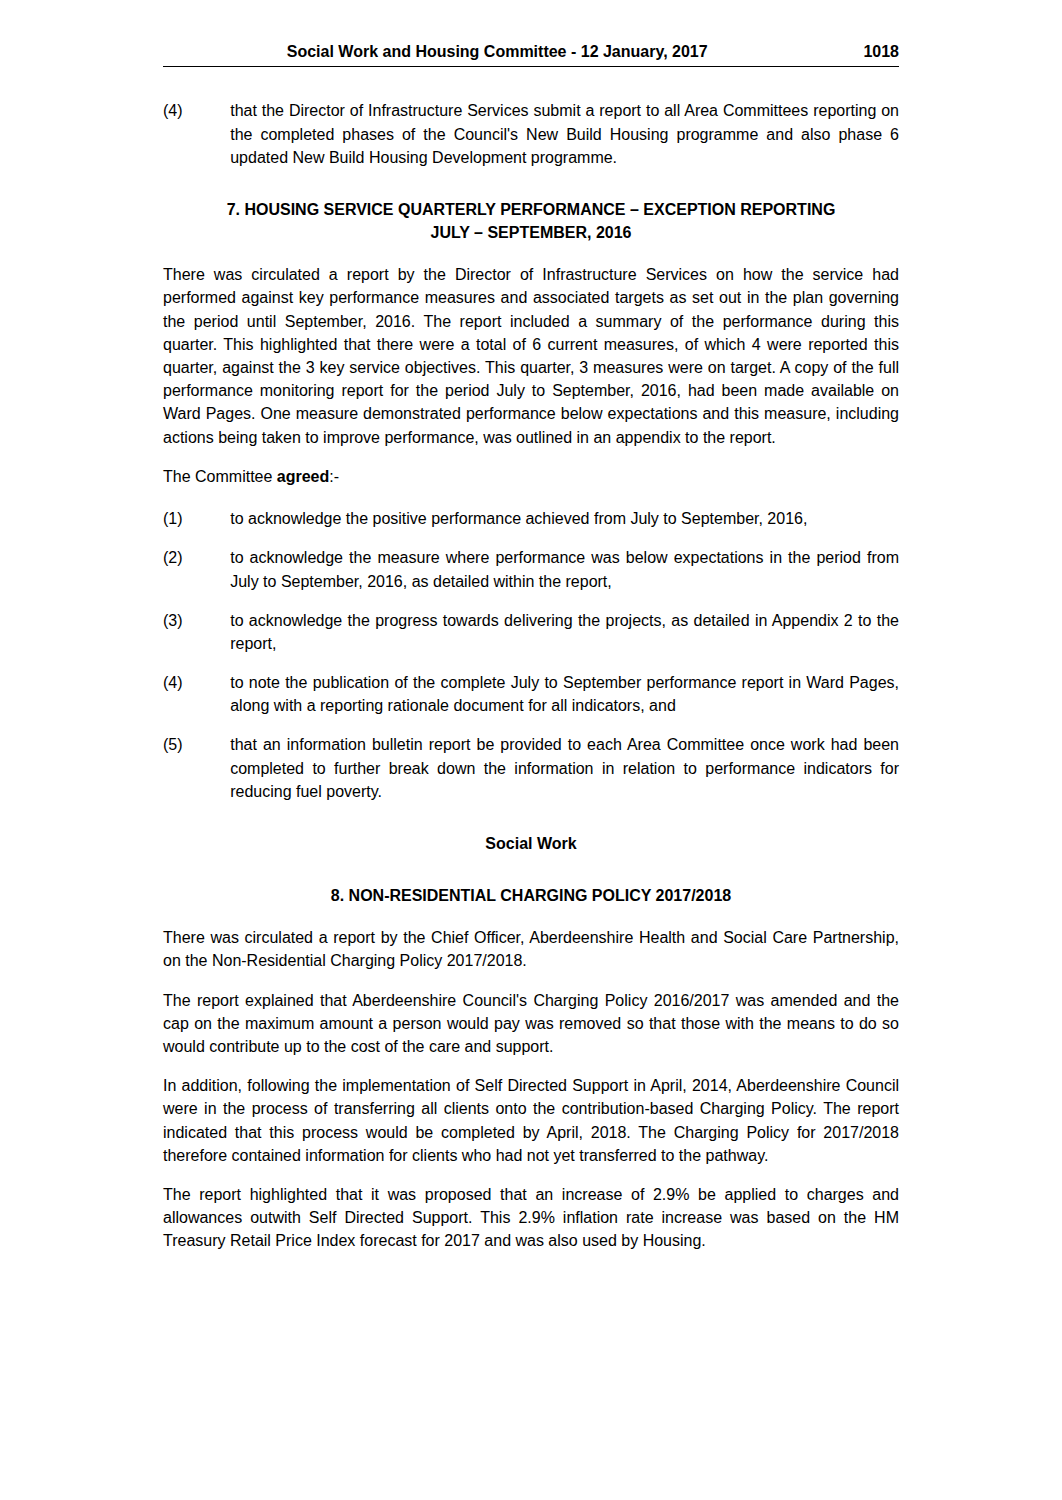Social Work and Housing Committee - 12 January, 2017 1018
(4) that the Director of Infrastructure Services submit a report to all Area Committees reporting on the completed phases of the Council's New Build Housing programme and also phase 6 updated New Build Housing Development programme.
7. Housing Service Quarterly Performance – Exception Reporting
July – September, 2016
There was circulated a report by the Director of Infrastructure Services on how the service had performed against key performance measures and associated targets as set out in the plan governing the period until September, 2016. The report included a summary of the performance during this quarter. This highlighted that there were a total of 6 current measures, of which 4 were reported this quarter, against the 3 key service objectives. This quarter, 3 measures were on target. A copy of the full performance monitoring report for the period July to September, 2016, had been made available on Ward Pages. One measure demonstrated performance below expectations and this measure, including actions being taken to improve performance, was outlined in an appendix to the report.
The Committee agreed:-
(1) to acknowledge the positive performance achieved from July to September, 2016,
(2) to acknowledge the measure where performance was below expectations in the period from July to September, 2016, as detailed within the report,
(3) to acknowledge the progress towards delivering the projects, as detailed in Appendix 2 to the report,
(4) to note the publication of the complete July to September performance report in Ward Pages, along with a reporting rationale document for all indicators, and
(5) that an information bulletin report be provided to each Area Committee once work had been completed to further break down the information in relation to performance indicators for reducing fuel poverty.
Social Work
8. Non-Residential Charging Policy 2017/2018
There was circulated a report by the Chief Officer, Aberdeenshire Health and Social Care Partnership, on the Non-Residential Charging Policy 2017/2018.
The report explained that Aberdeenshire Council's Charging Policy 2016/2017 was amended and the cap on the maximum amount a person would pay was removed so that those with the means to do so would contribute up to the cost of the care and support.
In addition, following the implementation of Self Directed Support in April, 2014, Aberdeenshire Council were in the process of transferring all clients onto the contribution-based Charging Policy. The report indicated that this process would be completed by April, 2018. The Charging Policy for 2017/2018 therefore contained information for clients who had not yet transferred to the pathway.
The report highlighted that it was proposed that an increase of 2.9% be applied to charges and allowances outwith Self Directed Support. This 2.9% inflation rate increase was based on the HM Treasury Retail Price Index forecast for 2017 and was also used by Housing.